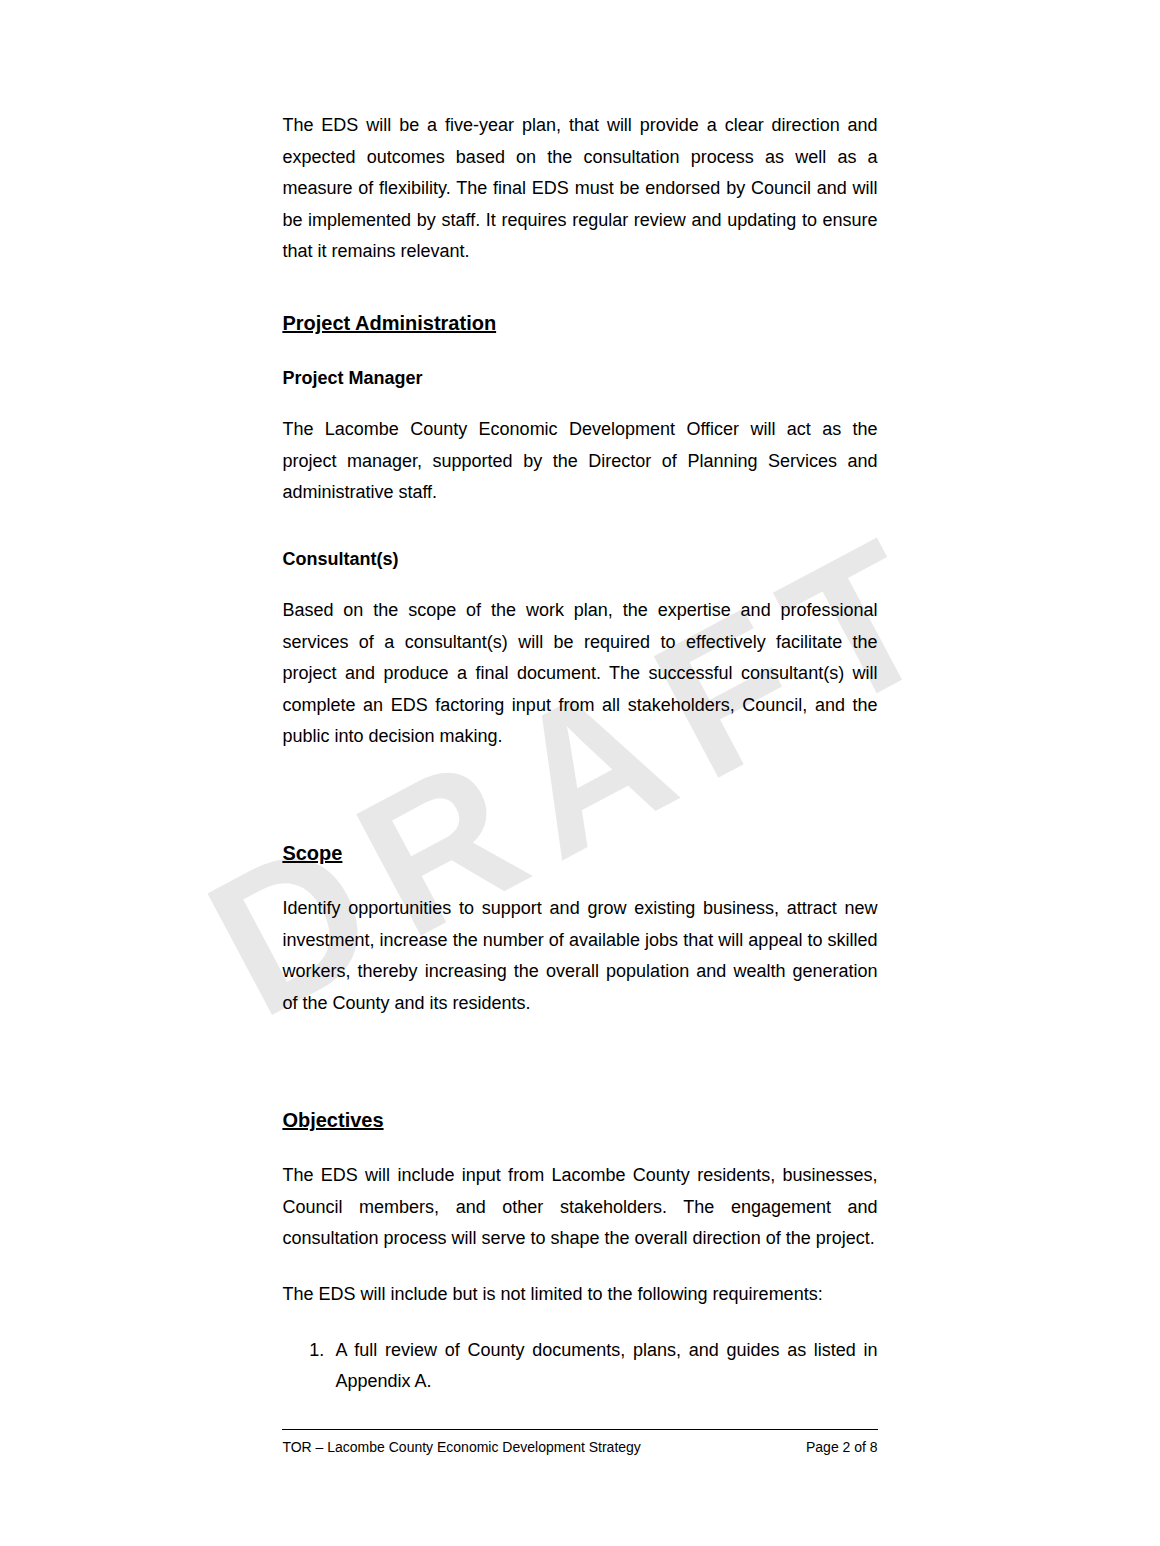DRAFT
The EDS will be a five-year plan, that will provide a clear direction and expected outcomes based on the consultation process as well as a measure of flexibility. The final EDS must be endorsed by Council and will be implemented by staff. It requires regular review and updating to ensure that it remains relevant.
Project Administration
Project Manager
The Lacombe County Economic Development Officer will act as the project manager, supported by the Director of Planning Services and administrative staff.
Consultant(s)
Based on the scope of the work plan, the expertise and professional services of a consultant(s) will be required to effectively facilitate the project and produce a final document. The successful consultant(s) will complete an EDS factoring input from all stakeholders, Council, and the public into decision making.
Scope
Identify opportunities to support and grow existing business, attract new investment, increase the number of available jobs that will appeal to skilled workers, thereby increasing the overall population and wealth generation of the County and its residents.
Objectives
The EDS will include input from Lacombe County residents, businesses, Council members, and other stakeholders. The engagement and consultation process will serve to shape the overall direction of the project.
The EDS will include but is not limited to the following requirements:
A full review of County documents, plans, and guides as listed in Appendix A.
TOR – Lacombe County Economic Development Strategy
Page 2 of 8